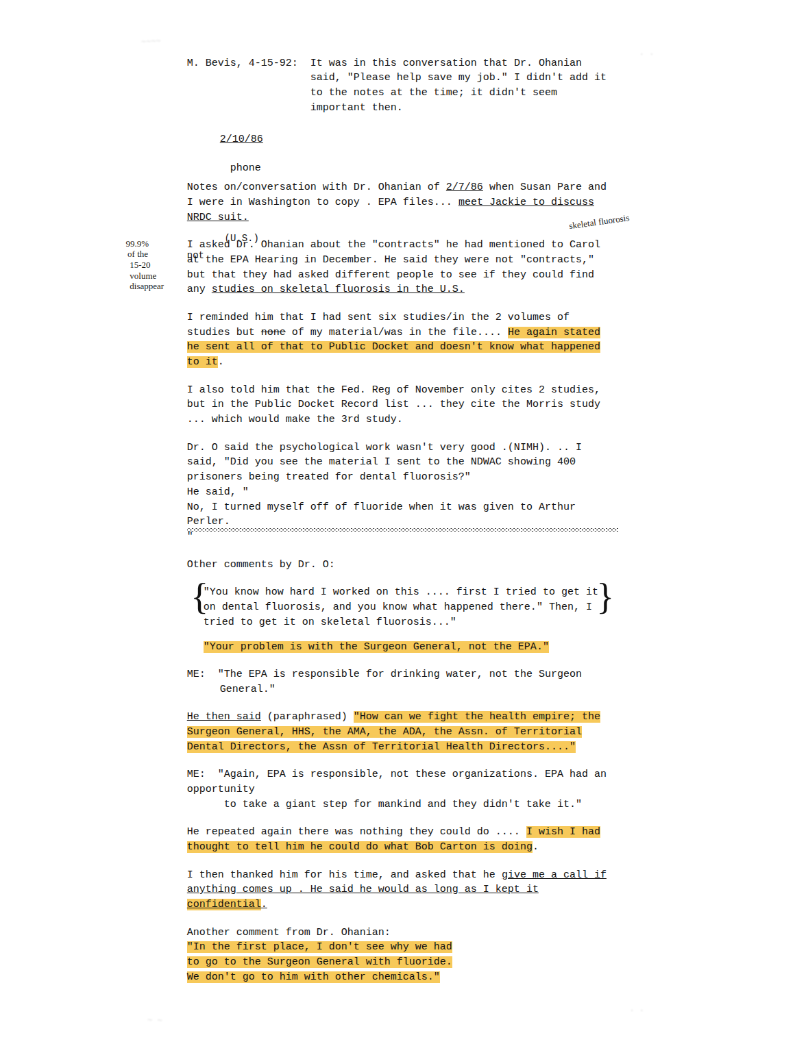~~~~
· ·
~ ~
· ·
M. Bevis, 4-15-92:
It was in this conversation that Dr. Ohanian said, "Please help save my job." I didn't add it to the notes at the time; it didn't seem important then.
2/10/86
phone
Notes on/conversation with Dr. Ohanian of 2/7/86 when Susan Pare and I were in Washington to copy . EPA files... meet Jackie to discuss NRDC suit.
I asked Dr. Ohanian about the "contracts" he had mentioned to Carol at the EPA Hearing in December. He said they were not "contracts," but that they had asked different people to see if they could find any studies on skeletal fluorosis in the U.S.
I reminded him that I had sent six studies/in the 2 volumes of studies but none of my material/was in the file.... He again stated he sent all of that to Public Docket and doesn't know what happened to it.
I also told him that the Fed. Reg of November only cites 2 studies, but in the Public Docket Record list ... they cite the Morris study ... which would make the 3rd study.
Dr. O said the psychological work wasn't very good .(NIMH). .. I said, "Did you see the material I sent to the NDWAC showing 400 prisoners being treated for dental fluorosis?"
He said, "No, I turned myself off of fluoride when it was given to Arthur Perler."
Other comments by Dr. O:
"You know how hard I worked on this .... first I tried to get it on dental fluorosis, and you know what happened there." Then, I tried to get it on skeletal fluorosis..."
"Your problem is with the Surgeon General, not the EPA."
ME: "The EPA is responsible for drinking water, not the Surgeon General."
He then said (paraphrased) "How can we fight the health empire; the Surgeon General, HHS, the AMA, the ADA, the Assn. of Territorial Dental Directors, the Assn of Territorial Health Directors...."
ME: "Again, EPA is responsible, not these organizations. EPA had an opportunity to take a giant step for mankind and they didn't take it."
He repeated again there was nothing they could do .... I wish I had thought to tell him he could do what Bob Carton is doing.
I then thanked him for his time, and asked that he give me a call if anything comes up . He said he would as long as I kept it confidential.
Another comment from Dr. Ohanian:"In the first place, I don't see why we had to go to the Surgeon General with fluoride. We don't go to him with other chemicals."
skeletal fluorosis
99.9%
of the
15-20
volume
disappear
(U.S.)
not